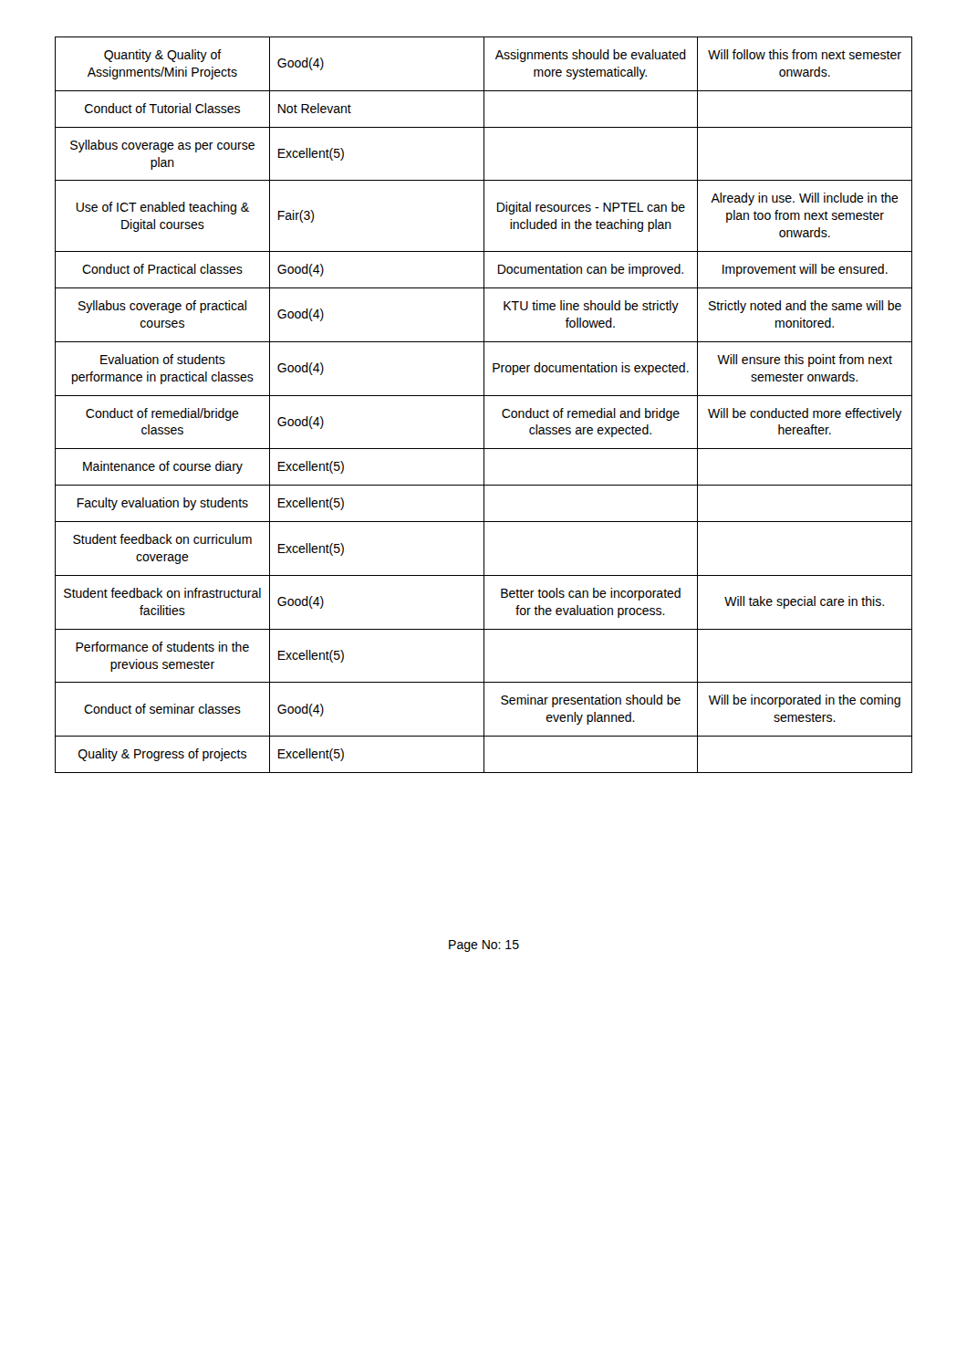| Quantity & Quality of Assignments/Mini Projects | Good(4) | Assignments should be evaluated more systematically. | Will follow this from next semester onwards. |
| Conduct of Tutorial Classes | Not Relevant | | |
| Syllabus coverage as per course plan | Excellent(5) | | |
| Use of ICT enabled teaching & Digital courses | Fair(3) | Digital resources - NPTEL can be included in the teaching plan | Already in use. Will include in the plan too from next semester onwards. |
| Conduct of Practical classes | Good(4) | Documentation can be improved. | Improvement will be ensured. |
| Syllabus coverage of practical courses | Good(4) | KTU time line should be strictly followed. | Strictly noted and the same will be monitored. |
| Evaluation of students performance in practical classes | Good(4) | Proper documentation is expected. | Will ensure this point from next semester onwards. |
| Conduct of remedial/bridge classes | Good(4) | Conduct of remedial and bridge classes are expected. | Will be conducted more effectively hereafter. |
| Maintenance of course diary | Excellent(5) | | |
| Faculty evaluation by students | Excellent(5) | | |
| Student feedback on curriculum coverage | Excellent(5) | | |
| Student feedback on infrastructural facilities | Good(4) | Better tools can be incorporated for the evaluation process. | Will take special care in this. |
| Performance of students in the previous semester | Excellent(5) | | |
| Conduct of seminar classes | Good(4) | Seminar presentation should be evenly planned. | Will be incorporated in the coming semesters. |
| Quality & Progress of projects | Excellent(5) | | |
Page No: 15